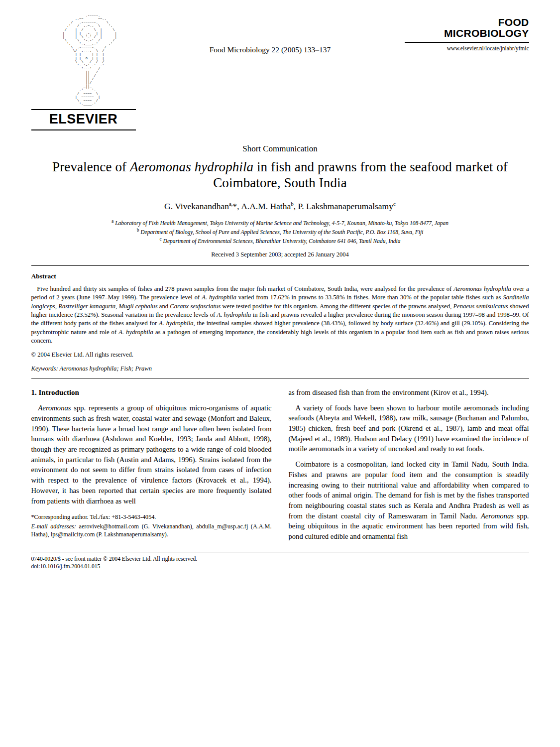.-~~~-.
            .-~~       ~~-.
          /   .-~~~~~-.    \
        .'   /  .-~-.  \    '.
       /    |  /     \  |     \
      |     | |  .-.  | |      |
      |     |  \ '-' /  |      |
       \     \  '-.-'  /      /
        '.    '-.___.-'     .'
          \  .-~~~~~-.    /
           \/  .---.  \  /
            | |     | |  |
            | |  o  | |  |
            \  \   /  /  /
             '. '-' .'  .'
               '---'   /
                 ||   /
                 ||  /
                 || /
                 ||/
                _||_
              .'    '.
             /  ~~~~  \
            |  ~~~~~~  |
             \  ~~~~  /
              '.____.'
ELSEVIER
Food Microbiology 22 (2005) 133–137
FOOD
MICROBIOLOGY
www.elsevier.nl/locate/jnlabr/yfmic
Short Communication
Prevalence of Aeromonas hydrophila in fish and prawns from the seafood market of Coimbatore, South India
G. Vivekanandhana,*, A.A.M. Hathab, P. Lakshmanaperumalsamyc
a Laboratory of Fish Health Management, Tokyo University of Marine Science and Technology, 4-5-7, Kounan, Minato-ku, Tokyo 108-8477, Japan
b Department of Biology, School of Pure and Applied Sciences, The University of the South Pacific, P.O. Box 1168, Suva, Fiji
c Department of Environmental Sciences, Bharathiar University, Coimbatore 641 046, Tamil Nadu, India
Received 3 September 2003; accepted 26 January 2004
Abstract
Five hundred and thirty six samples of fishes and 278 prawn samples from the major fish market of Coimbatore, South India, were analysed for the prevalence of Aeromonas hydrophila over a period of 2 years (June 1997–May 1999). The prevalence level of A. hydrophila varied from 17.62% in prawns to 33.58% in fishes. More than 30% of the popular table fishes such as Sardinella longiceps, Rastrelliger kanagurta, Mugil cephalus and Caranx sexfasciatus were tested positive for this organism. Among the different species of the prawns analysed, Penaeus semisulcatus showed higher incidence (23.52%). Seasonal variation in the prevalence levels of A. hydrophila in fish and prawns revealed a higher prevalence during the monsoon season during 1997–98 and 1998–99. Of the different body parts of the fishes analysed for A. hydrophila, the intestinal samples showed higher prevalence (38.43%), followed by body surface (32.46%) and gill (29.10%). Considering the psychrotrophic nature and role of A. hydrophila as a pathogen of emerging importance, the considerably high levels of this organism in a popular food item such as fish and prawn raises serious concern.
© 2004 Elsevier Ltd. All rights reserved.
Keywords: Aeromonas hydrophila; Fish; Prawn
1. Introduction
Aeromonas spp. represents a group of ubiquitous micro-organisms of aquatic environments such as fresh water, coastal water and sewage (Monfort and Baleux, 1990). These bacteria have a broad host range and have often been isolated from humans with diarrhoea (Ashdown and Koehler, 1993; Janda and Abbott, 1998), though they are recognized as primary pathogens to a wide range of cold blooded animals, in particular to fish (Austin and Adams, 1996). Strains isolated from the environment do not seem to differ from strains isolated from cases of infection with respect to the prevalence of virulence factors (Krovacek et al., 1994). However, it has been reported that certain species are more frequently isolated from patients with diarrhoea as well
*Corresponding author. Tel./fax: +81-3-5463-4054.
E-mail addresses: aerovivek@hotmail.com (G. Vivekanandhan), abdulla_m@usp.ac.fj (A.A.M. Hatha), lps@mailcity.com (P. Lakshmanaperumalsamy).
as from diseased fish than from the environment (Kirov et al., 1994).
A variety of foods have been shown to harbour motile aeromonads including seafoods (Abeyta and Wekell, 1988), raw milk, sausage (Buchanan and Palumbo, 1985) chicken, fresh beef and pork (Okrend et al., 1987), lamb and meat offal (Majeed et al., 1989). Hudson and Delacy (1991) have examined the incidence of motile aeromonads in a variety of uncooked and ready to eat foods.
Coimbatore is a cosmopolitan, land locked city in Tamil Nadu, South India. Fishes and prawns are popular food item and the consumption is steadily increasing owing to their nutritional value and affordability when compared to other foods of animal origin. The demand for fish is met by the fishes transported from neighbouring coastal states such as Kerala and Andhra Pradesh as well as from the distant coastal city of Rameswaram in Tamil Nadu. Aeromonas spp. being ubiquitous in the aquatic environment has been reported from wild fish, pond cultured edible and ornamental fish
0740-0020/$ - see front matter © 2004 Elsevier Ltd. All rights reserved. doi:10.1016/j.fm.2004.01.015